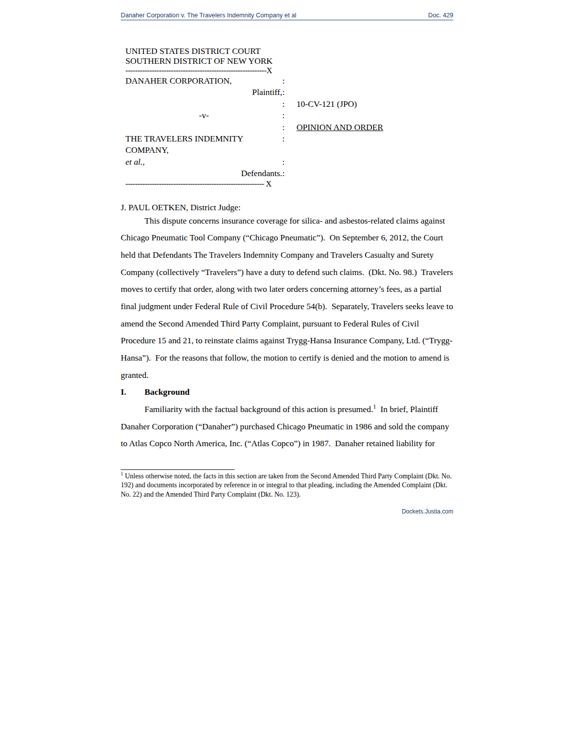Danaher Corporation v. The Travelers Indemnity Company et al Doc. 429
UNITED STATES DISTRICT COURT
SOUTHERN DISTRICT OF NEW YORK
-----------------------------------------------------------X
| DANAHER CORPORATION, | : | |
| Plaintiff, | : | |
| | : | 10-CV-121 (JPO) |
| -v- | : | |
| | : | OPINION AND ORDER |
| THE TRAVELERS INDEMNITY COMPANY, | : | |
| et al. , | : | |
| Defendants. | : | |
---------------------------------------------------------- X
J. PAUL OETKEN, District Judge:
This dispute concerns insurance coverage for silica- and asbestos-related claims against Chicago Pneumatic Tool Company (“Chicago Pneumatic”). On September 6, 2012, the Court held that Defendants The Travelers Indemnity Company and Travelers Casualty and Surety Company (collectively “Travelers”) have a duty to defend such claims. (Dkt. No. 98.) Travelers moves to certify that order, along with two later orders concerning attorney’s fees, as a partial final judgment under Federal Rule of Civil Procedure 54(b). Separately, Travelers seeks leave to amend the Second Amended Third Party Complaint, pursuant to Federal Rules of Civil Procedure 15 and 21, to reinstate claims against Trygg-Hansa Insurance Company, Ltd. (“Trygg-Hansa”). For the reasons that follow, the motion to certify is denied and the motion to amend is granted.
I. Background
Familiarity with the factual background of this action is presumed.1 In brief, Plaintiff Danaher Corporation (“Danaher”) purchased Chicago Pneumatic in 1986 and sold the company to Atlas Copco North America, Inc. (“Atlas Copco”) in 1987. Danaher retained liability for
1 Unless otherwise noted, the facts in this section are taken from the Second Amended Third Party Complaint (Dkt. No. 192) and documents incorporated by reference in or integral to that pleading, including the Amended Complaint (Dkt. No. 22) and the Amended Third Party Complaint (Dkt. No. 123).
Dockets.Justia.com